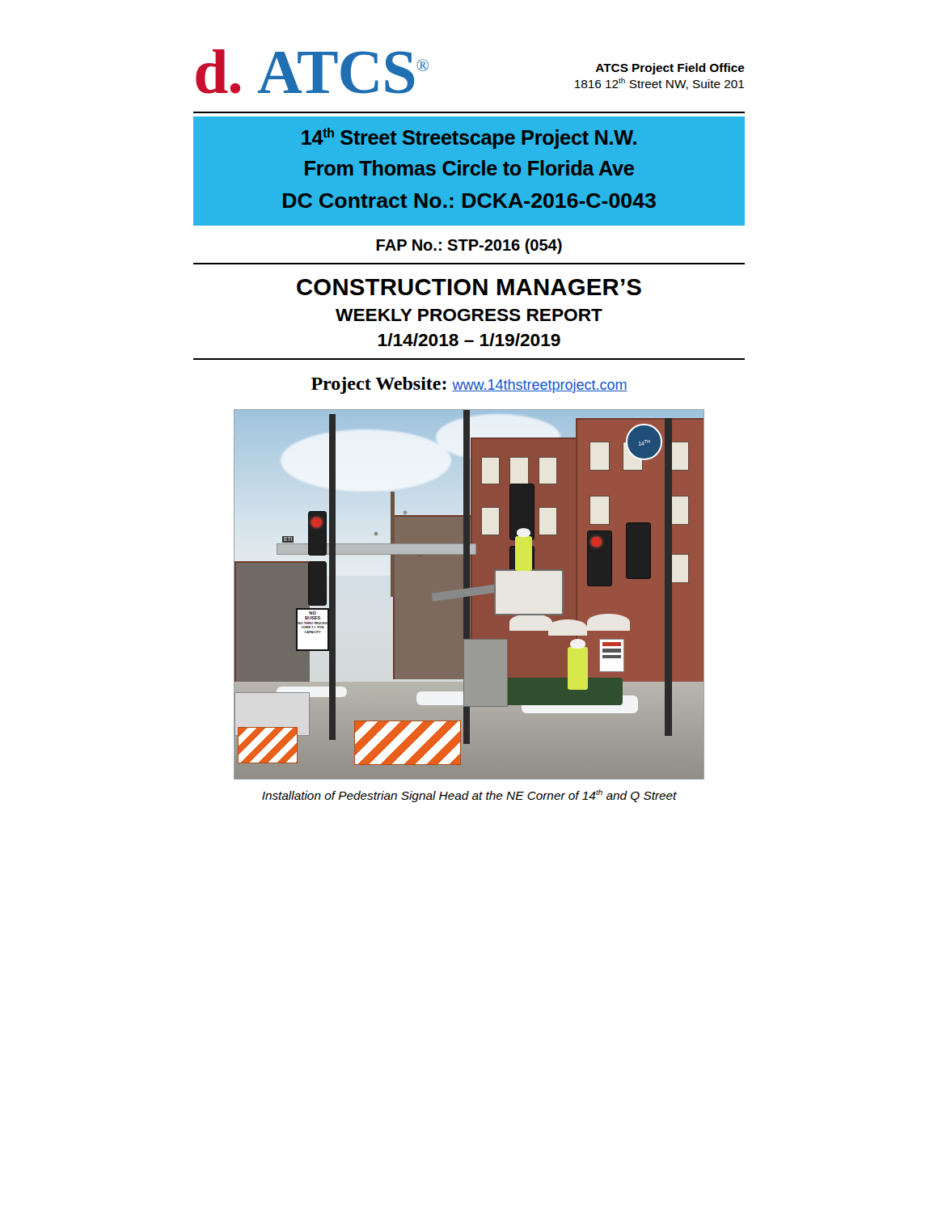d. ATCS®
ATCS Project Field Office
1816 12th Street NW, Suite 201
14th Street Streetscape Project N.W.
From Thomas Circle to Florida Ave
DC Contract No.: DCKA-2016-C-0043
FAP No.: STP-2016 (054)
CONSTRUCTION MANAGER’S
WEEKLY PROGRESS REPORT
1/14/2018 – 1/19/2019
Project Website: www.14thstreetproject.com
ETI
14TH
NO
BUSES
NO THRU TRUCKS OVER 1½ TON CAPACITY
Installation of Pedestrian Signal Head at the NE Corner of 14th and Q Street